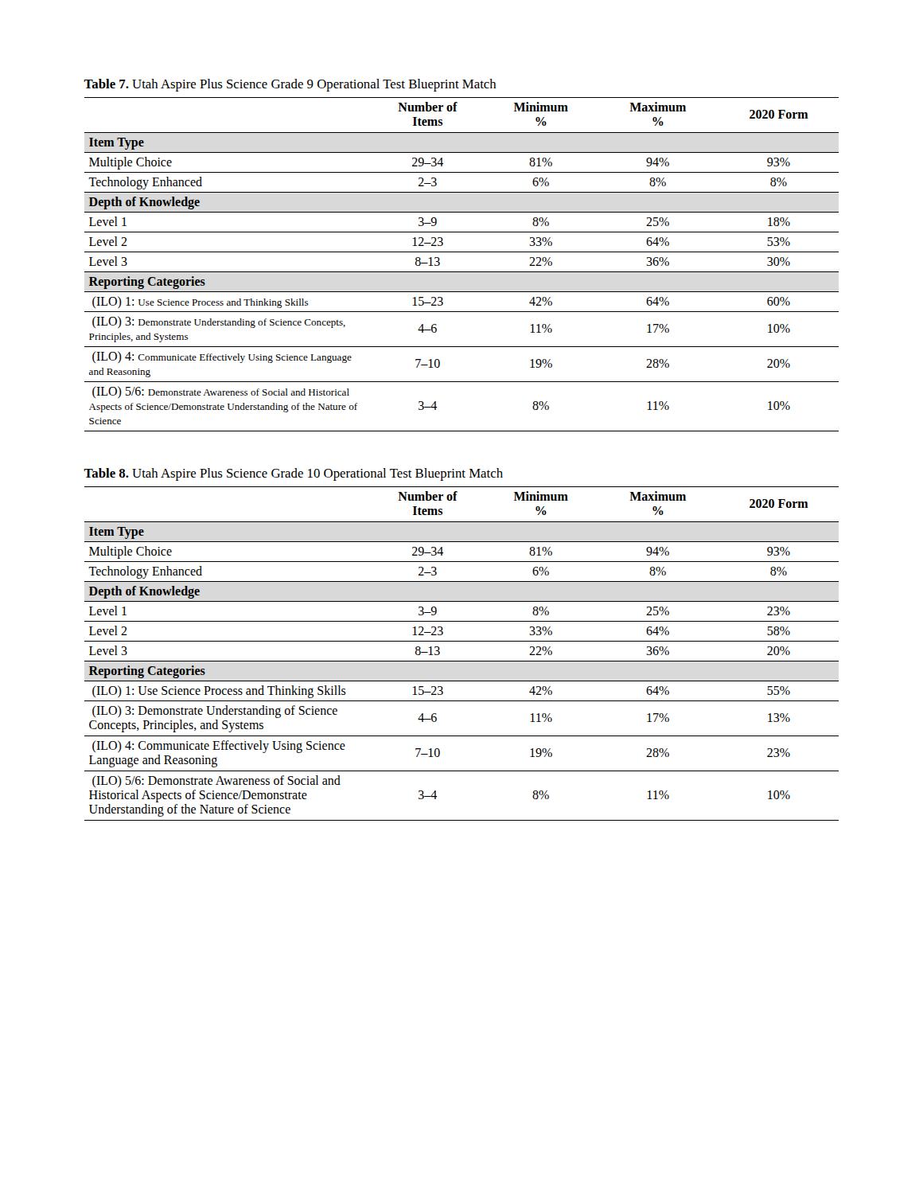Table 7. Utah Aspire Plus Science Grade 9 Operational Test Blueprint Match
| | Number of Items | Minimum % | Maximum % | 2020 Form |
| --- | --- | --- | --- | --- |
| Item Type |
| Multiple Choice | 29–34 | 81% | 94% | 93% |
| Technology Enhanced | 2–3 | 6% | 8% | 8% |
| Depth of Knowledge |
| Level 1 | 3–9 | 8% | 25% | 18% |
| Level 2 | 12–23 | 33% | 64% | 53% |
| Level 3 | 8–13 | 22% | 36% | 30% |
| Reporting Categories |
| (ILO) 1: Use Science Process and Thinking Skills | 15–23 | 42% | 64% | 60% |
| (ILO) 3: Demonstrate Understanding of Science Concepts, Principles, and Systems | 4–6 | 11% | 17% | 10% |
| (ILO) 4: Communicate Effectively Using Science Language and Reasoning | 7–10 | 19% | 28% | 20% |
| (ILO) 5/6: Demonstrate Awareness of Social and Historical Aspects of Science/Demonstrate Understanding of the Nature of Science | 3–4 | 8% | 11% | 10% |
Table 8. Utah Aspire Plus Science Grade 10 Operational Test Blueprint Match
| | Number of Items | Minimum % | Maximum % | 2020 Form |
| --- | --- | --- | --- | --- |
| Item Type |
| Multiple Choice | 29–34 | 81% | 94% | 93% |
| Technology Enhanced | 2–3 | 6% | 8% | 8% |
| Depth of Knowledge |
| Level 1 | 3–9 | 8% | 25% | 23% |
| Level 2 | 12–23 | 33% | 64% | 58% |
| Level 3 | 8–13 | 22% | 36% | 20% |
| Reporting Categories |
| (ILO) 1: Use Science Process and Thinking Skills | 15–23 | 42% | 64% | 55% |
| (ILO) 3: Demonstrate Understanding of Science Concepts, Principles, and Systems | 4–6 | 11% | 17% | 13% |
| (ILO) 4: Communicate Effectively Using Science Language and Reasoning | 7–10 | 19% | 28% | 23% |
| (ILO) 5/6: Demonstrate Awareness of Social and Historical Aspects of Science/Demonstrate Understanding of the Nature of Science | 3–4 | 8% | 11% | 10% |